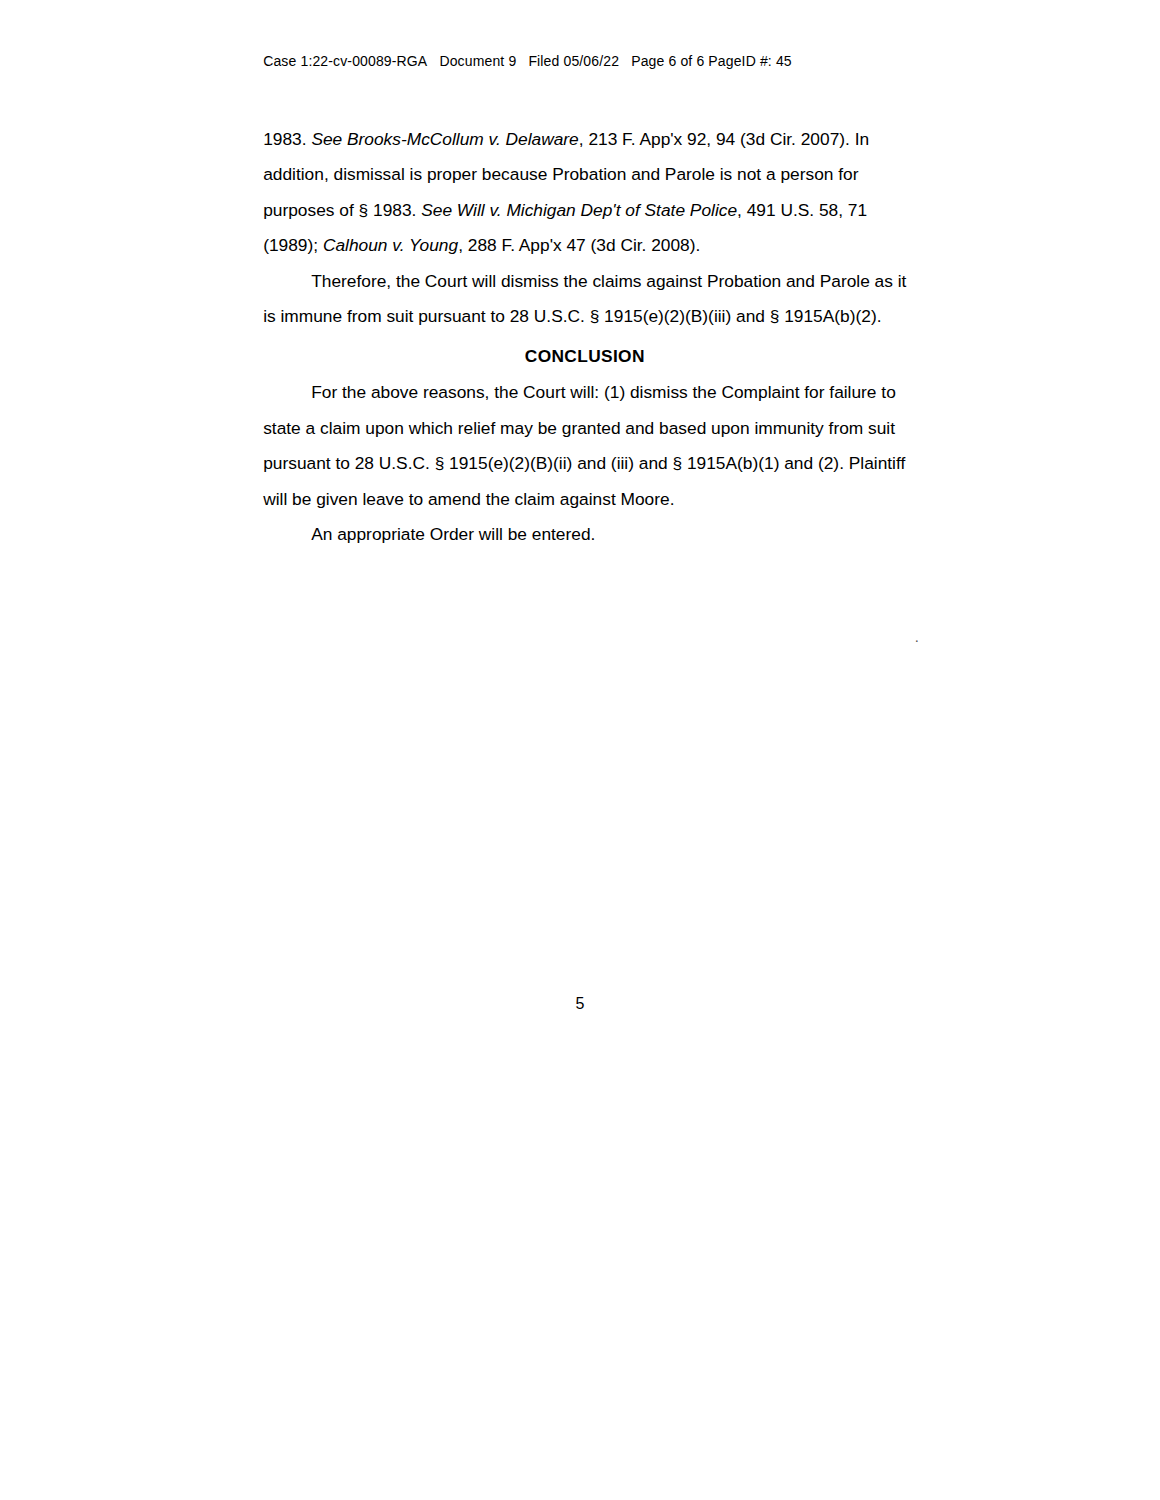Case 1:22-cv-00089-RGA Document 9 Filed 05/06/22 Page 6 of 6 PageID #: 45
1983. See Brooks-McCollum v. Delaware, 213 F. App'x 92, 94 (3d Cir. 2007). In addition, dismissal is proper because Probation and Parole is not a person for purposes of § 1983. See Will v. Michigan Dep't of State Police, 491 U.S. 58, 71 (1989); Calhoun v. Young, 288 F. App'x 47 (3d Cir. 2008).
Therefore, the Court will dismiss the claims against Probation and Parole as it is immune from suit pursuant to 28 U.S.C. § 1915(e)(2)(B)(iii) and § 1915A(b)(2).
CONCLUSION
For the above reasons, the Court will: (1) dismiss the Complaint for failure to state a claim upon which relief may be granted and based upon immunity from suit pursuant to 28 U.S.C. § 1915(e)(2)(B)(ii) and (iii) and § 1915A(b)(1) and (2). Plaintiff will be given leave to amend the claim against Moore.
An appropriate Order will be entered.
.
5